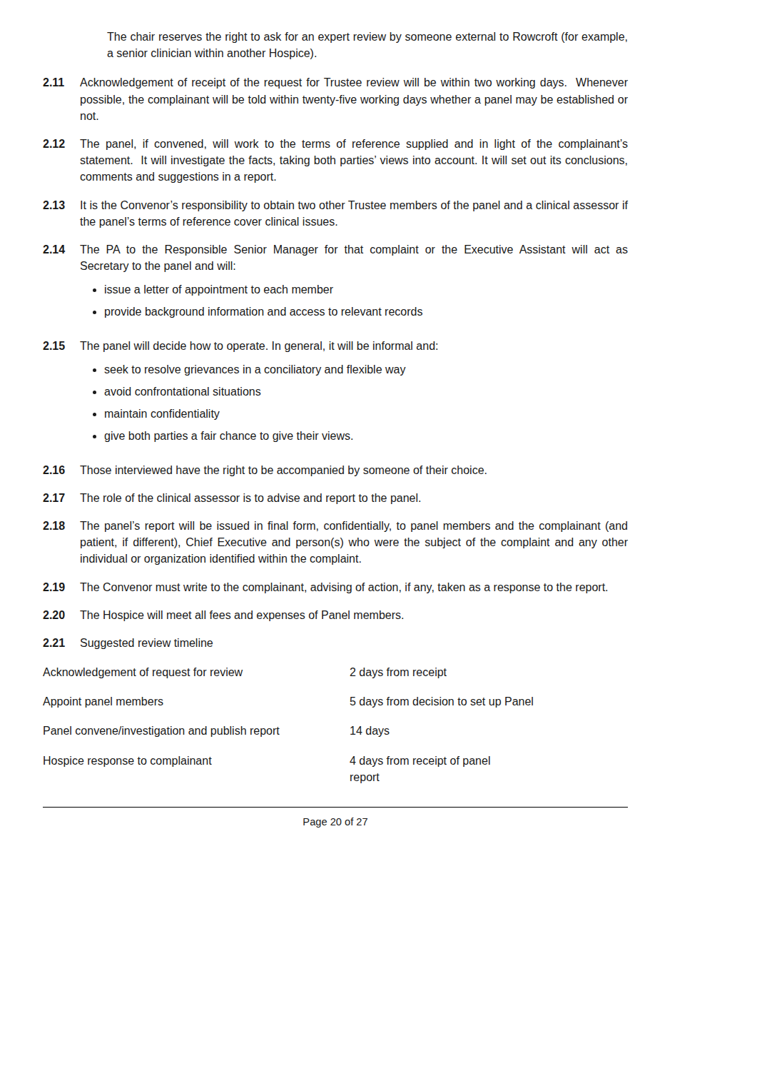The chair reserves the right to ask for an expert review by someone external to Rowcroft (for example, a senior clinician within another Hospice).
2.11
Acknowledgement of receipt of the request for Trustee review will be within two working days. Whenever possible, the complainant will be told within twenty-five working days whether a panel may be established or not.
2.12
The panel, if convened, will work to the terms of reference supplied and in light of the complainant’s statement. It will investigate the facts, taking both parties’ views into account. It will set out its conclusions, comments and suggestions in a report.
2.13
It is the Convenor’s responsibility to obtain two other Trustee members of the panel and a clinical assessor if the panel’s terms of reference cover clinical issues.
2.14
The PA to the Responsible Senior Manager for that complaint or the Executive Assistant will act as Secretary to the panel and will:
issue a letter of appointment to each member
provide background information and access to relevant records
2.15
The panel will decide how to operate. In general, it will be informal and:
seek to resolve grievances in a conciliatory and flexible way
avoid confrontational situations
maintain confidentiality
give both parties a fair chance to give their views.
2.16
Those interviewed have the right to be accompanied by someone of their choice.
2.17
The role of the clinical assessor is to advise and report to the panel.
2.18
The panel’s report will be issued in final form, confidentially, to panel members and the complainant (and patient, if different), Chief Executive and person(s) who were the subject of the complaint and any other individual or organization identified within the complaint.
2.19
The Convenor must write to the complainant, advising of action, if any, taken as a response to the report.
2.20
The Hospice will meet all fees and expenses of Panel members.
2.21
Suggested review timeline
Acknowledgement of request for review
2 days from receipt
Appoint panel members
5 days from decision to set up Panel
Panel convene/investigation and publish report
14 days
Hospice response to complainant
4 days from receipt of panelreport
Page 20 of 27